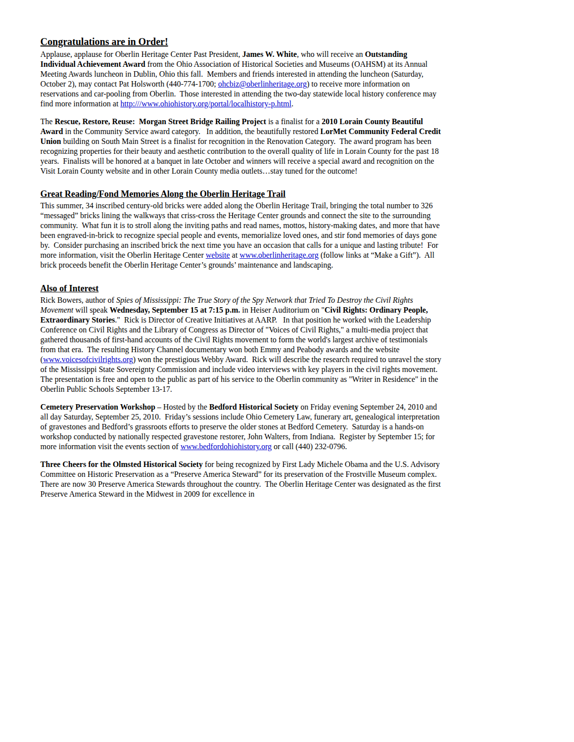Congratulations are in Order!
Applause, applause for Oberlin Heritage Center Past President, James W. White, who will receive an Outstanding Individual Achievement Award from the Ohio Association of Historical Societies and Museums (OAHSM) at its Annual Meeting Awards luncheon in Dublin, Ohio this fall. Members and friends interested in attending the luncheon (Saturday, October 2), may contact Pat Holsworth (440-774-1700; ohcbiz@oberlinheritage.org) to receive more information on reservations and car-pooling from Oberlin. Those interested in attending the two-day statewide local history conference may find more information at http:///www.ohiohistory.org/portal/localhistory-p.html.
The Rescue, Restore, Reuse: Morgan Street Bridge Railing Project is a finalist for a 2010 Lorain County Beautiful Award in the Community Service award category. In addition, the beautifully restored LorMet Community Federal Credit Union building on South Main Street is a finalist for recognition in the Renovation Category. The award program has been recognizing properties for their beauty and aesthetic contribution to the overall quality of life in Lorain County for the past 18 years. Finalists will be honored at a banquet in late October and winners will receive a special award and recognition on the Visit Lorain County website and in other Lorain County media outlets…stay tuned for the outcome!
Great Reading/Fond Memories Along the Oberlin Heritage Trail
This summer, 34 inscribed century-old bricks were added along the Oberlin Heritage Trail, bringing the total number to 326 “messaged” bricks lining the walkways that criss-cross the Heritage Center grounds and connect the site to the surrounding community. What fun it is to stroll along the inviting paths and read names, mottos, history-making dates, and more that have been engraved-in-brick to recognize special people and events, memorialize loved ones, and stir fond memories of days gone by. Consider purchasing an inscribed brick the next time you have an occasion that calls for a unique and lasting tribute! For more information, visit the Oberlin Heritage Center website at www.oberlinheritage.org (follow links at “Make a Gift”). All brick proceeds benefit the Oberlin Heritage Center’s grounds’ maintenance and landscaping.
Also of Interest
Rick Bowers, author of Spies of Mississippi: The True Story of the Spy Network that Tried To Destroy the Civil Rights Movement will speak Wednesday, September 15 at 7:15 p.m. in Heiser Auditorium on "Civil Rights: Ordinary People, Extraordinary Stories." Rick is Director of Creative Initiatives at AARP. In that position he worked with the Leadership Conference on Civil Rights and the Library of Congress as Director of "Voices of Civil Rights," a multi-media project that gathered thousands of first-hand accounts of the Civil Rights movement to form the world's largest archive of testimonials from that era. The resulting History Channel documentary won both Emmy and Peabody awards and the website (www.voicesofcivilrights.org) won the prestigious Webby Award. Rick will describe the research required to unravel the story of the Mississippi State Sovereignty Commission and include video interviews with key players in the civil rights movement. The presentation is free and open to the public as part of his service to the Oberlin community as "Writer in Residence" in the Oberlin Public Schools September 13-17.
Cemetery Preservation Workshop – Hosted by the Bedford Historical Society on Friday evening September 24, 2010 and all day Saturday, September 25, 2010. Friday’s sessions include Ohio Cemetery Law, funerary art, genealogical interpretation of gravestones and Bedford’s grassroots efforts to preserve the older stones at Bedford Cemetery. Saturday is a hands-on workshop conducted by nationally respected gravestone restorer, John Walters, from Indiana. Register by September 15; for more information visit the events section of www.bedfordohiohistory.org or call (440) 232-0796.
Three Cheers for the Olmsted Historical Society for being recognized by First Lady Michele Obama and the U.S. Advisory Committee on Historic Preservation as a “Preserve America Steward” for its preservation of the Frostville Museum complex. There are now 30 Preserve America Stewards throughout the country. The Oberlin Heritage Center was designated as the first Preserve America Steward in the Midwest in 2009 for excellence in